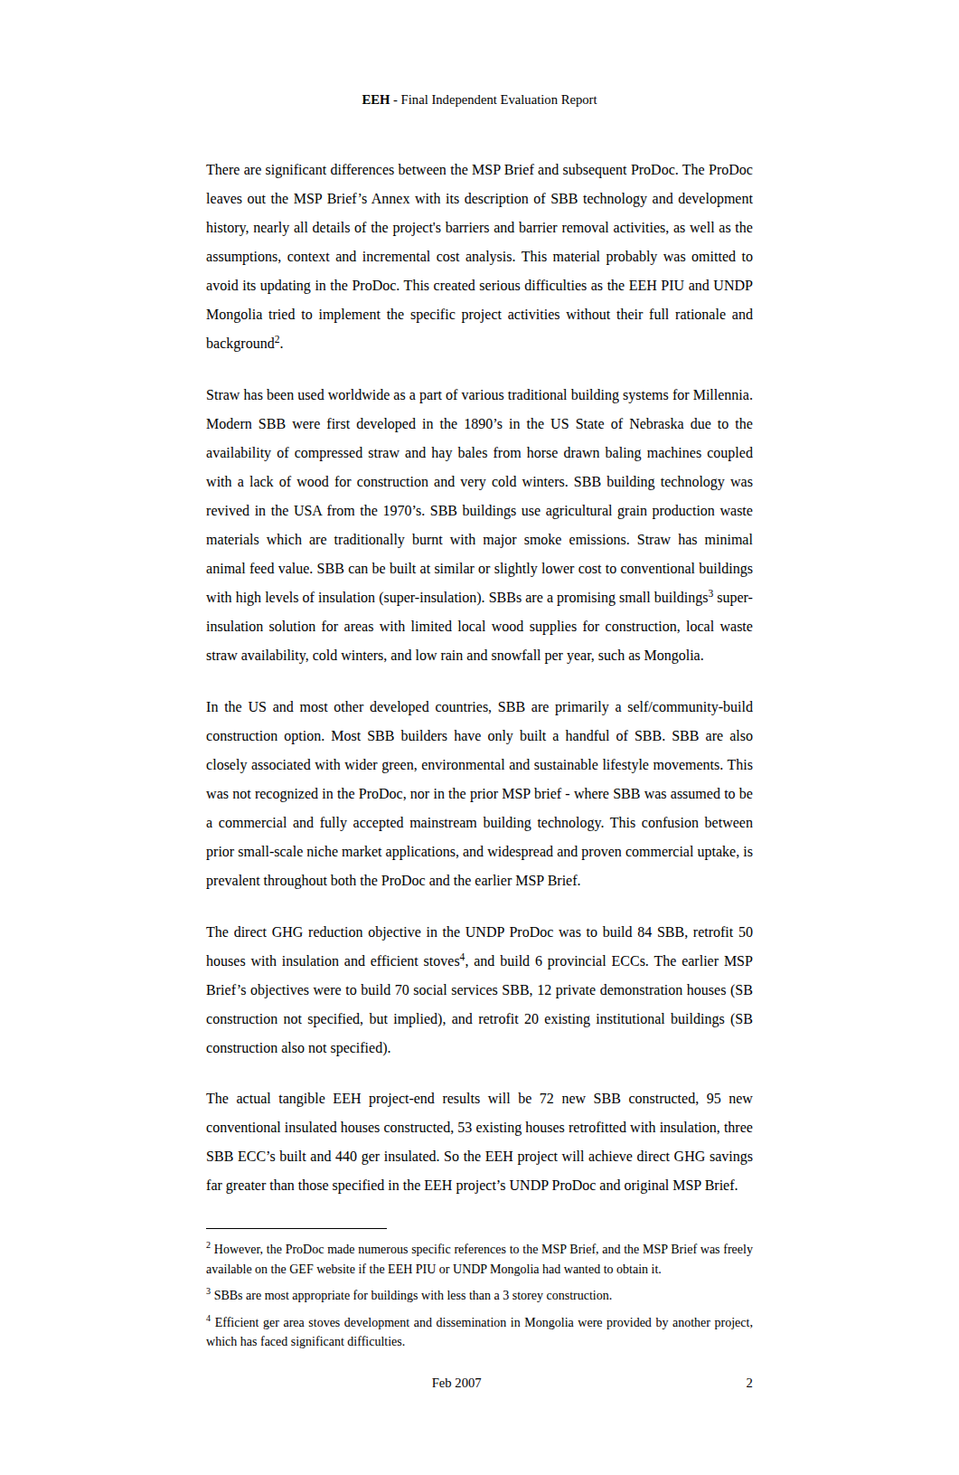EEH - Final Independent Evaluation Report
There are significant differences between the MSP Brief and subsequent ProDoc. The ProDoc leaves out the MSP Brief’s Annex with its description of SBB technology and development history, nearly all details of the project's barriers and barrier removal activities, as well as the assumptions, context and incremental cost analysis. This material probably was omitted to avoid its updating in the ProDoc. This created serious difficulties as the EEH PIU and UNDP Mongolia tried to implement the specific project activities without their full rationale and background2.
Straw has been used worldwide as a part of various traditional building systems for Millennia. Modern SBB were first developed in the 1890’s in the US State of Nebraska due to the availability of compressed straw and hay bales from horse drawn baling machines coupled with a lack of wood for construction and very cold winters. SBB building technology was revived in the USA from the 1970’s. SBB buildings use agricultural grain production waste materials which are traditionally burnt with major smoke emissions. Straw has minimal animal feed value. SBB can be built at similar or slightly lower cost to conventional buildings with high levels of insulation (super-insulation). SBBs are a promising small buildings3 super-insulation solution for areas with limited local wood supplies for construction, local waste straw availability, cold winters, and low rain and snowfall per year, such as Mongolia.
In the US and most other developed countries, SBB are primarily a self/community-build construction option. Most SBB builders have only built a handful of SBB. SBB are also closely associated with wider green, environmental and sustainable lifestyle movements. This was not recognized in the ProDoc, nor in the prior MSP brief - where SBB was assumed to be a commercial and fully accepted mainstream building technology. This confusion between prior small-scale niche market applications, and widespread and proven commercial uptake, is prevalent throughout both the ProDoc and the earlier MSP Brief.
The direct GHG reduction objective in the UNDP ProDoc was to build 84 SBB, retrofit 50 houses with insulation and efficient stoves4, and build 6 provincial ECCs. The earlier MSP Brief’s objectives were to build 70 social services SBB, 12 private demonstration houses (SB construction not specified, but implied), and retrofit 20 existing institutional buildings (SB construction also not specified).
The actual tangible EEH project-end results will be 72 new SBB constructed, 95 new conventional insulated houses constructed, 53 existing houses retrofitted with insulation, three SBB ECC’s built and 440 ger insulated. So the EEH project will achieve direct GHG savings far greater than those specified in the EEH project’s UNDP ProDoc and original MSP Brief.
2 However, the ProDoc made numerous specific references to the MSP Brief, and the MSP Brief was freely available on the GEF website if the EEH PIU or UNDP Mongolia had wanted to obtain it.
3 SBBs are most appropriate for buildings with less than a 3 storey construction.
4 Efficient ger area stoves development and dissemination in Mongolia were provided by another project, which has faced significant difficulties.
Feb 2007 2